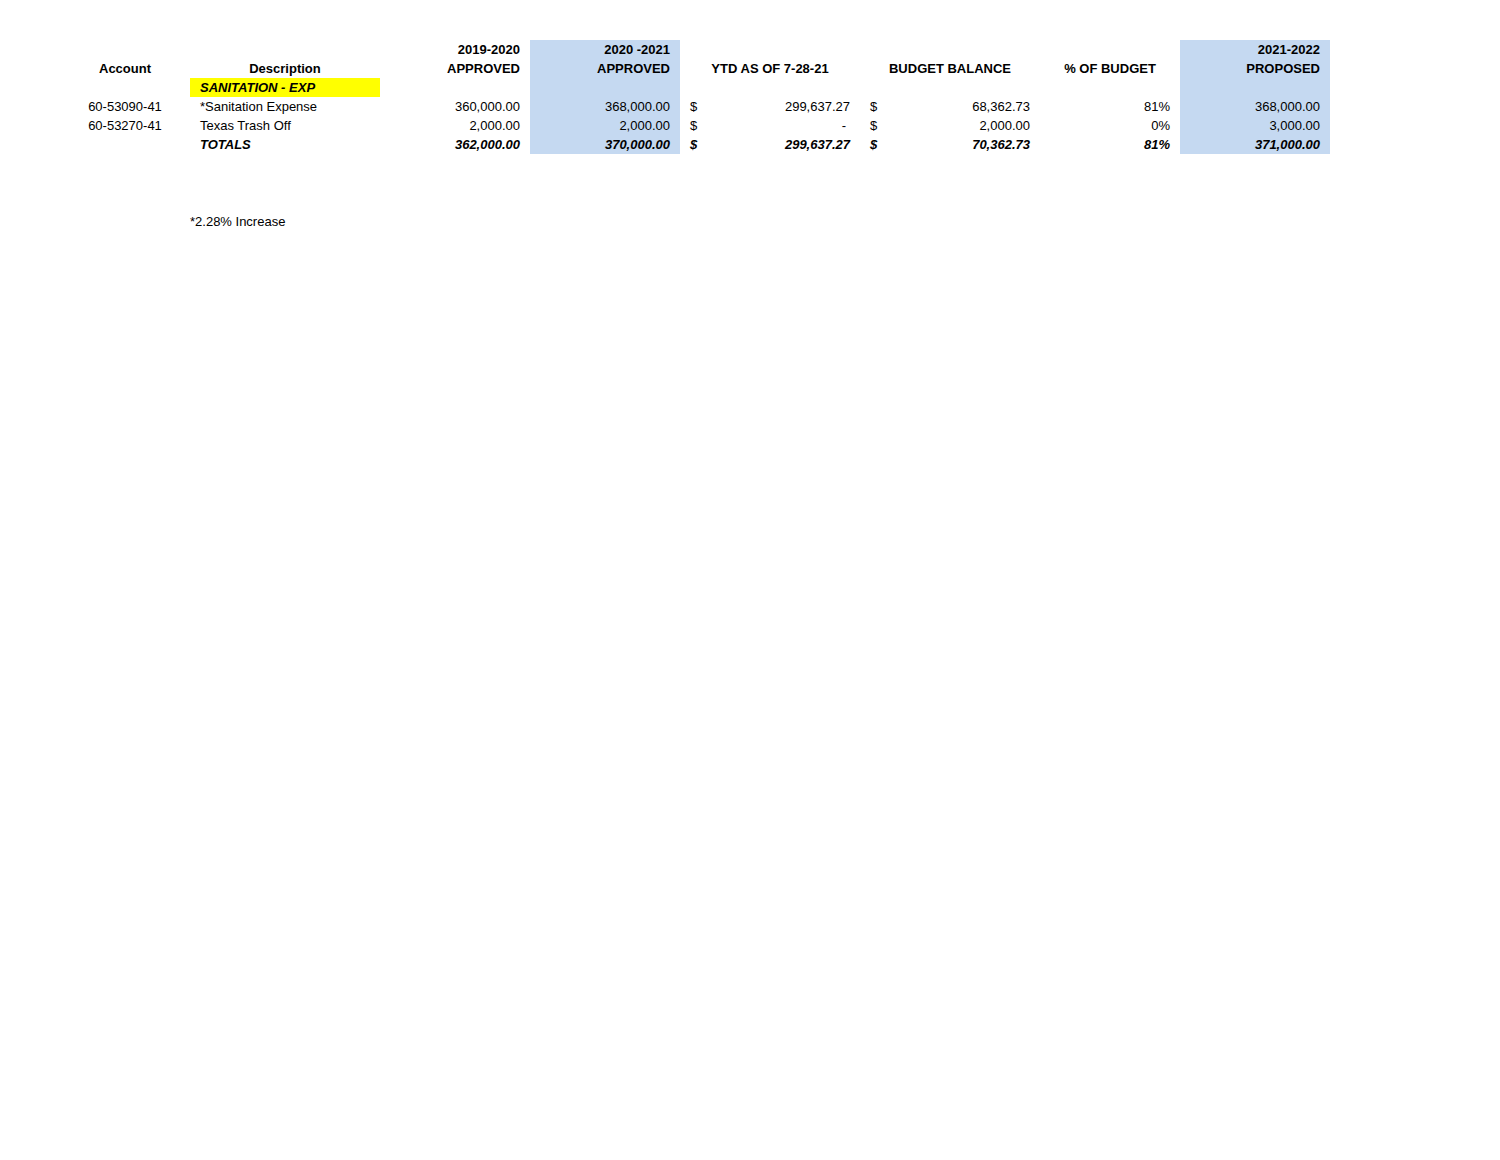| | | 2019-2020 | 2020 -2021 | | | | 2021-2022 |
| --- | --- | --- | --- | --- | --- | --- | --- |
| Account | Description | APPROVED | APPROVED | YTD AS OF 7-28-21 | BUDGET BALANCE | % OF BUDGET | PROPOSED |
| | SANITATION - EXP | | | | | | | | |
| 60-53090-41 | *Sanitation Expense | 360,000.00 | 368,000.00 | $ | 299,637.27 | $ | 68,362.73 | 81% | 368,000.00 |
| 60-53270-41 | Texas Trash Off | 2,000.00 | 2,000.00 | $ | - | $ | 2,000.00 | 0% | 3,000.00 |
| | TOTALS | 362,000.00 | 370,000.00 | $ | 299,637.27 | $ | 70,362.73 | 81% | 371,000.00 |
*2.28% Increase